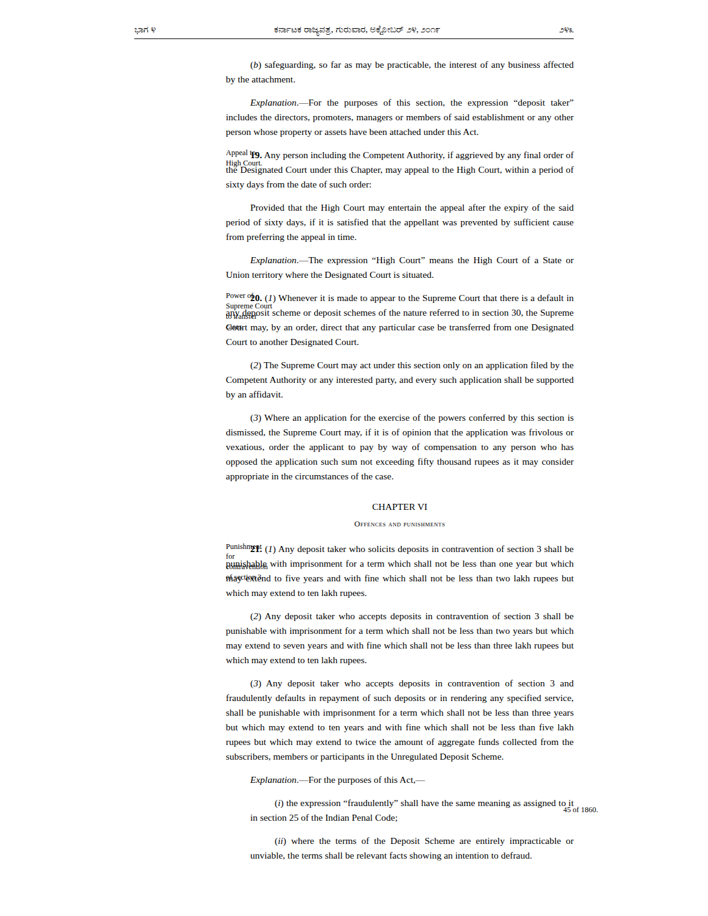ಭಾಗ ೪
ಕರ್ನಾಟಕ ರಾಜ್ಯಪತ್ರ, ಗುರುವಾರ, ಅಕ್ಟೋಬರ್ ೨೪, ೨೦೧೯
೨೪೩
(b) safeguarding, so far as may be practicable, the interest of any business affected by the attachment.
Explanation.—For the purposes of this section, the expression “deposit taker” includes the directors, promoters, managers or members of said establishment or any other person whose property or assets have been attached under this Act.
Appeal to
High Court.
19. Any person including the Competent Authority, if aggrieved by any final order of the Designated Court under this Chapter, may appeal to the High Court, within a period of sixty days from the date of such order:
Provided that the High Court may entertain the appeal after the expiry of the said period of sixty days, if it is satisfied that the appellant was prevented by sufficient cause from preferring the appeal in time.
Explanation.—The expression “High Court” means the High Court of a State or Union territory where the Designated Court is situated.
Power of
Supreme Court
to transfer
cases.
20. (1) Whenever it is made to appear to the Supreme Court that there is a default in any deposit scheme or deposit schemes of the nature referred to in section 30, the Supreme Court may, by an order, direct that any particular case be transferred from one Designated Court to another Designated Court.
(2) The Supreme Court may act under this section only on an application filed by the Competent Authority or any interested party, and every such application shall be supported by an affidavit.
(3) Where an application for the exercise of the powers conferred by this section is dismissed, the Supreme Court may, if it is of opinion that the application was frivolous or vexatious, order the applicant to pay by way of compensation to any person who has opposed the application such sum not exceeding fifty thousand rupees as it may consider appropriate in the circumstances of the case.
CHAPTER VI
Offences and punishments
Punishment
for
contravention
of section 3.
21. (1) Any deposit taker who solicits deposits in contravention of section 3 shall be punishable with imprisonment for a term which shall not be less than one year but which may extend to five years and with fine which shall not be less than two lakh rupees but which may extend to ten lakh rupees.
(2) Any deposit taker who accepts deposits in contravention of section 3 shall be punishable with imprisonment for a term which shall not be less than two years but which may extend to seven years and with fine which shall not be less than three lakh rupees but which may extend to ten lakh rupees.
(3) Any deposit taker who accepts deposits in contravention of section 3 and fraudulently defaults in repayment of such deposits or in rendering any specified service, shall be punishable with imprisonment for a term which shall not be less than three years but which may extend to ten years and with fine which shall not be less than five lakh rupees but which may extend to twice the amount of aggregate funds collected from the subscribers, members or participants in the Unregulated Deposit Scheme.
Explanation.—For the purposes of this Act,—
(i) the expression “fraudulently” shall have the same meaning as assigned to it in section 25 of the Indian Penal Code;
45 of 1860.
(ii) where the terms of the Deposit Scheme are entirely impracticable or unviable, the terms shall be relevant facts showing an intention to defraud.